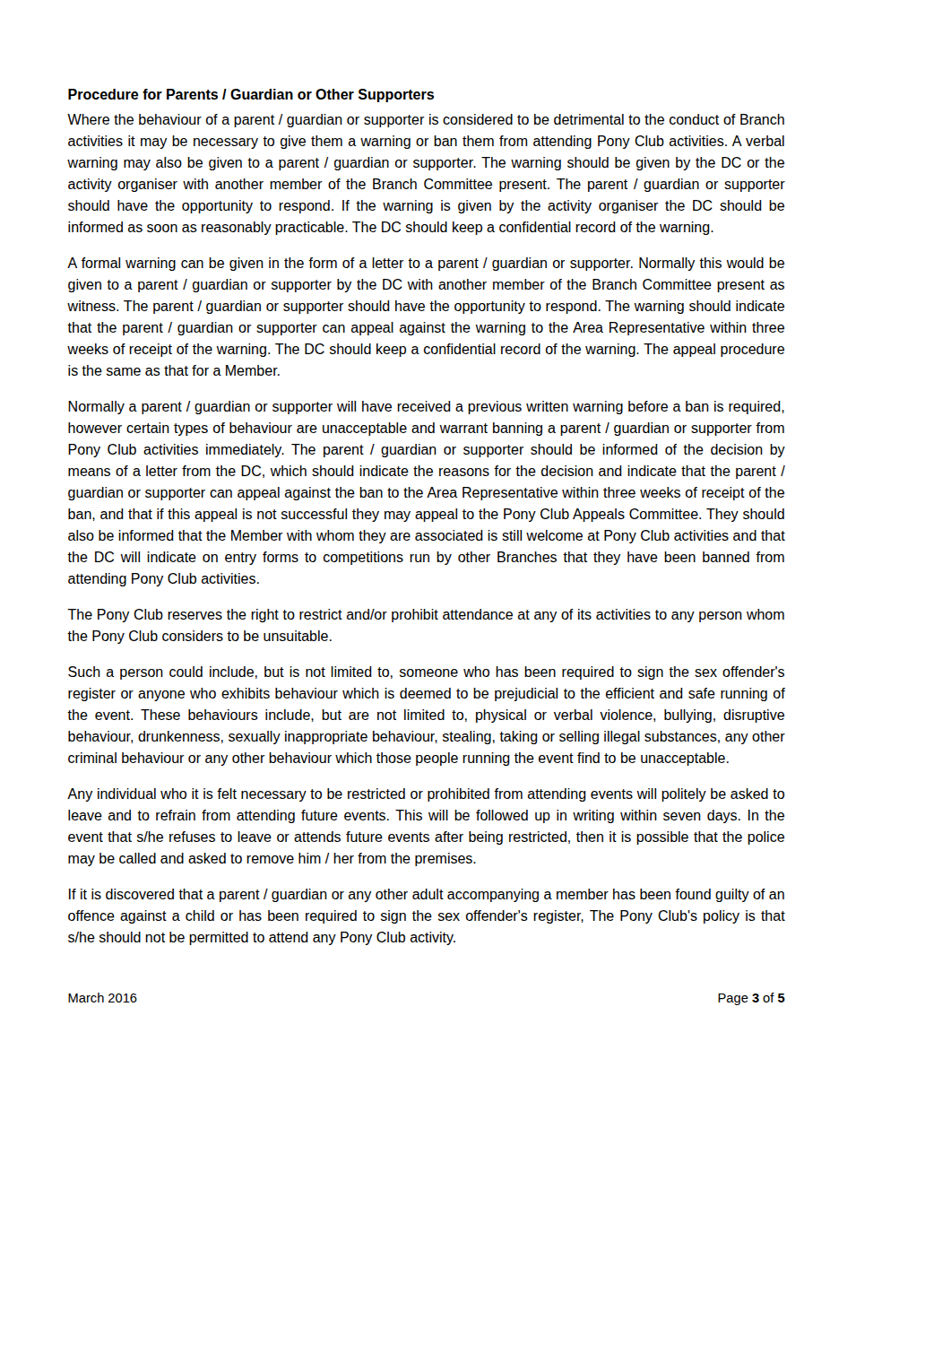Procedure for Parents / Guardian or Other Supporters
Where the behaviour of a parent / guardian or supporter is considered to be detrimental to the conduct of Branch activities it may be necessary to give them a warning or ban them from attending Pony Club activities. A verbal warning may also be given to a parent / guardian or supporter. The warning should be given by the DC or the activity organiser with another member of the Branch Committee present. The parent / guardian or supporter should have the opportunity to respond. If the warning is given by the activity organiser the DC should be informed as soon as reasonably practicable. The DC should keep a confidential record of the warning.
A formal warning can be given in the form of a letter to a parent / guardian or supporter. Normally this would be given to a parent / guardian or supporter by the DC with another member of the Branch Committee present as witness. The parent / guardian or supporter should have the opportunity to respond. The warning should indicate that the parent / guardian or supporter can appeal against the warning to the Area Representative within three weeks of receipt of the warning. The DC should keep a confidential record of the warning. The appeal procedure is the same as that for a Member.
Normally a parent / guardian or supporter will have received a previous written warning before a ban is required, however certain types of behaviour are unacceptable and warrant banning a parent / guardian or supporter from Pony Club activities immediately. The parent / guardian or supporter should be informed of the decision by means of a letter from the DC, which should indicate the reasons for the decision and indicate that the parent / guardian or supporter can appeal against the ban to the Area Representative within three weeks of receipt of the ban, and that if this appeal is not successful they may appeal to the Pony Club Appeals Committee. They should also be informed that the Member with whom they are associated is still welcome at Pony Club activities and that the DC will indicate on entry forms to competitions run by other Branches that they have been banned from attending Pony Club activities.
The Pony Club reserves the right to restrict and/or prohibit attendance at any of its activities to any person whom the Pony Club considers to be unsuitable.
Such a person could include, but is not limited to, someone who has been required to sign the sex offender's register or anyone who exhibits behaviour which is deemed to be prejudicial to the efficient and safe running of the event. These behaviours include, but are not limited to, physical or verbal violence, bullying, disruptive behaviour, drunkenness, sexually inappropriate behaviour, stealing, taking or selling illegal substances, any other criminal behaviour or any other behaviour which those people running the event find to be unacceptable.
Any individual who it is felt necessary to be restricted or prohibited from attending events will politely be asked to leave and to refrain from attending future events. This will be followed up in writing within seven days. In the event that s/he refuses to leave or attends future events after being restricted, then it is possible that the police may be called and asked to remove him / her from the premises.
If it is discovered that a parent / guardian or any other adult accompanying a member has been found guilty of an offence against a child or has been required to sign the sex offender's register, The Pony Club's policy is that s/he should not be permitted to attend any Pony Club activity.
March 2016 Page 3 of 5